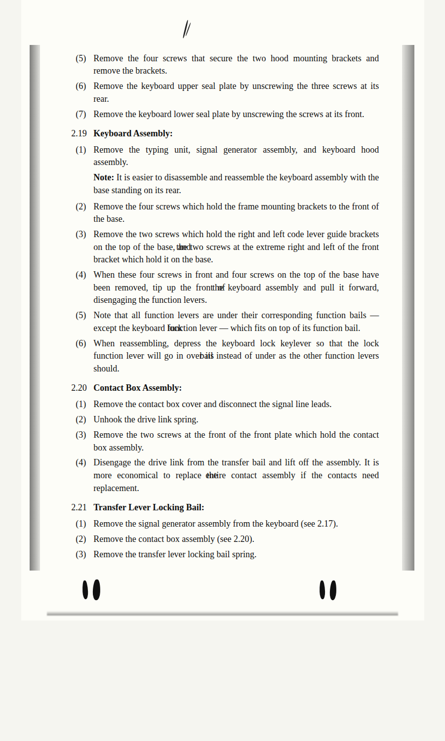(5)
Remove the four screws that secure the two hood mounting brackets and remove the brackets.
(6)
Remove the keyboard upper seal plate by unscrewing the three screws at its rear.
(7)
Remove the keyboard lower seal plate by unscrewing the screws at its front.
2.19
Keyboard Assembly:
(1)
Remove the typing unit, signal generator assembly, and keyboard hood assembly.
Note: It is easier to disassemble and reassemble the keyboard assembly with the base standing on its rear.
(2)
Remove the four screws which hold the frame mounting brackets to the front of the base.
(3)
Remove the two screws which hold the right and left code lever guide brackets on the top of the base, and the two screws at the extreme right and left of the front bracket which hold it on the base.
(4)
When these four screws in front and four screws on the top of the base have been removed, tip up the front of the keyboard assembly and pull it forward, disengaging the function levers.
(5)
Note that all function levers are under their corresponding function bails — except the keyboard lock function lever — which fits on top of its function bail.
(6)
When reassembling, depress the keyboard lock keylever so that the lock function lever will go in over its bail instead of under as the other function levers should.
2.20
Contact Box Assembly:
(1)
Remove the contact box cover and disconnect the signal line leads.
(2)
Unhook the drive link spring.
(3)
Remove the two screws at the front of the front plate which hold the contact box assembly.
(4)
Disengage the drive link from the transfer bail and lift off the assembly. It is more economical to replace the entire contact assembly if the contacts need replacement.
2.21
Transfer Lever Locking Bail:
(1)
Remove the signal generator assembly from the keyboard (see 2.17).
(2)
Remove the contact box assembly (see 2.20).
(3)
Remove the transfer lever locking bail spring.